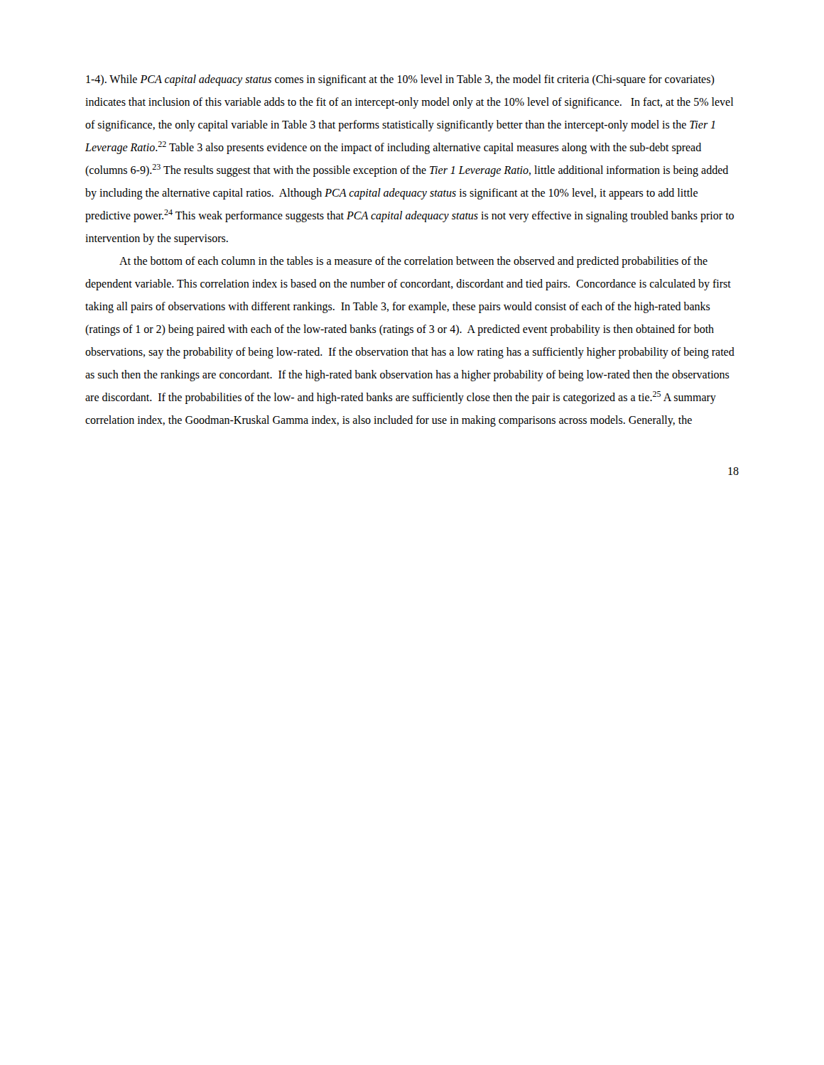1-4). While PCA capital adequacy status comes in significant at the 10% level in Table 3, the model fit criteria (Chi-square for covariates) indicates that inclusion of this variable adds to the fit of an intercept-only model only at the 10% level of significance. In fact, at the 5% level of significance, the only capital variable in Table 3 that performs statistically significantly better than the intercept-only model is the Tier 1 Leverage Ratio.22 Table 3 also presents evidence on the impact of including alternative capital measures along with the sub-debt spread (columns 6-9).23 The results suggest that with the possible exception of the Tier 1 Leverage Ratio, little additional information is being added by including the alternative capital ratios. Although PCA capital adequacy status is significant at the 10% level, it appears to add little predictive power.24 This weak performance suggests that PCA capital adequacy status is not very effective in signaling troubled banks prior to intervention by the supervisors.
At the bottom of each column in the tables is a measure of the correlation between the observed and predicted probabilities of the dependent variable. This correlation index is based on the number of concordant, discordant and tied pairs. Concordance is calculated by first taking all pairs of observations with different rankings. In Table 3, for example, these pairs would consist of each of the high-rated banks (ratings of 1 or 2) being paired with each of the low-rated banks (ratings of 3 or 4). A predicted event probability is then obtained for both observations, say the probability of being low-rated. If the observation that has a low rating has a sufficiently higher probability of being rated as such then the rankings are concordant. If the high-rated bank observation has a higher probability of being low-rated then the observations are discordant. If the probabilities of the low- and high-rated banks are sufficiently close then the pair is categorized as a tie.25 A summary correlation index, the Goodman-Kruskal Gamma index, is also included for use in making comparisons across models. Generally, the
18